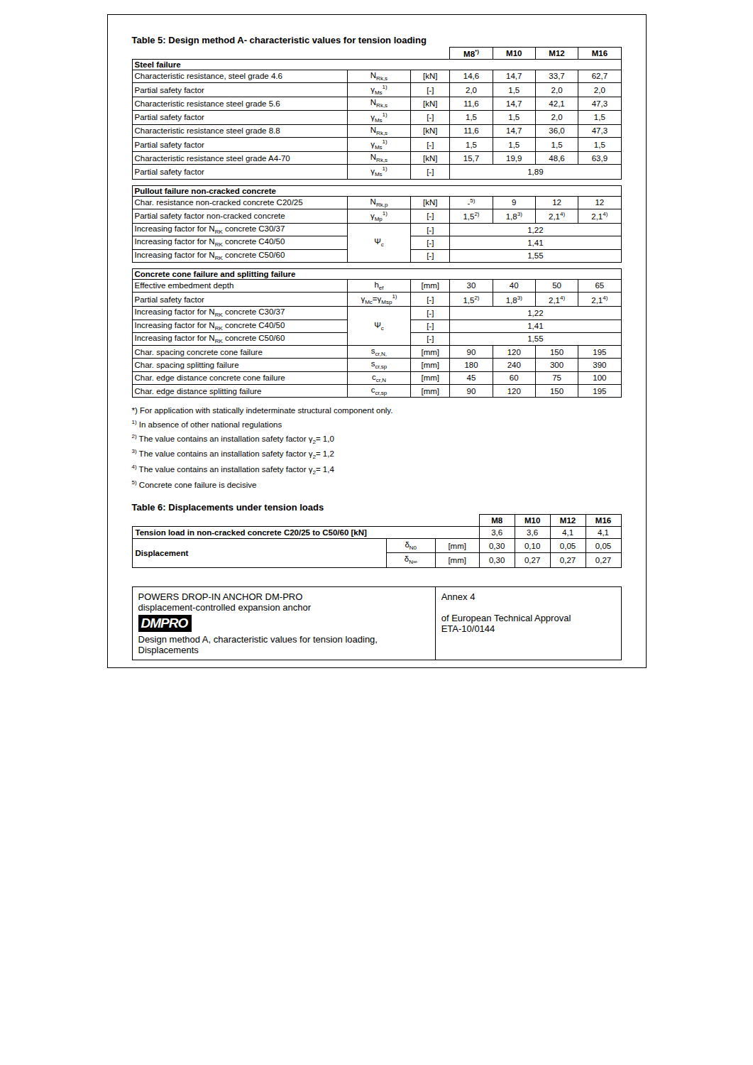Table 5: Design method A- characteristic values for tension loading
| | | | M8 *) | M10 | M12 | M16 |
| Steel failure |
| Characteristic resistance, steel grade 4.6 | N Rk,s | [kN] | 14,6 | 14,7 | 33,7 | 62,7 |
| Partial safety factor | γ Ms 1) | [-] | 2,0 | 1,5 | 2,0 | 2,0 |
| Characteristic resistance steel grade 5.6 | N Rk,s | [kN] | 11,6 | 14,7 | 42,1 | 47,3 |
| Partial safety factor | γ Ms 1) | [-] | 1,5 | 1,5 | 2,0 | 1,5 |
| Characteristic resistance steel grade 8.8 | N Rk,s | [kN] | 11,6 | 14,7 | 36,0 | 47,3 |
| Partial safety factor | γ Ms 1) | [-] | 1,5 | 1,5 | 1,5 | 1,5 |
| Characteristic resistance steel grade A4-70 | N Rk,s | [kN] | 15,7 | 19,9 | 48,6 | 63,9 |
| Partial safety factor | γ Ms 1) | [-] | 1,89 |
| Pullout failure non-cracked concrete |
| Char. resistance non-cracked concrete C20/25 | N Rk,p | [kN] | - 5) | 9 | 12 | 12 |
| Partial safety factor non-cracked concrete | γ Mp 1) | [-] | 1,5 2) | 1,8 3) | 2,1 4) | 2,1 4) |
| Increasing factor for N RK concrete C30/37 | Ψ c | [-] | 1,22 |
| Increasing factor for N RK concrete C40/50 | [-] | 1,41 |
| Increasing factor for N RK concrete C50/60 | [-] | 1,55 |
| Concrete cone failure and splitting failure |
| Effective embedment depth | h ef | [mm] | 30 | 40 | 50 | 65 |
| Partial safety factor | γ Mc =γ Msp 1) | [-] | 1,5 2) | 1,8 3) | 2,1 4) | 2,1 4) |
| Increasing factor for N RK concrete C30/37 | Ψ c | [-] | 1,22 |
| Increasing factor for N RK concrete C40/50 | [-] | 1,41 |
| Increasing factor for N RK concrete C50/60 | [-] | 1,55 |
| Char. spacing concrete cone failure | s cr,N, | [mm] | 90 | 120 | 150 | 195 |
| Char. spacing splitting failure | s cr,sp | [mm] | 180 | 240 | 300 | 390 |
| Char. edge distance concrete cone failure | c cr,N | [mm] | 45 | 60 | 75 | 100 |
| Char. edge distance splitting failure | c cr,sp | [mm] | 90 | 120 | 150 | 195 |
*) For application with statically indeterminate structural component only.
1) In absence of other national regulations
2) The value contains an installation safety factor γ2= 1,0
3) The value contains an installation safety factor γ2= 1,2
4) The value contains an installation safety factor γ2= 1,4
5) Concrete cone failure is decisive
Table 6: Displacements under tension loads
| | | | M8 | M10 | M12 | M16 |
| Tension load in non-cracked concrete C20/25 to C50/60 [kN] | 3,6 | 3,6 | 4,1 | 4,1 |
| Displacement | δ N0 | [mm] | 0,30 | 0,10 | 0,05 | 0,05 |
| δ N∞ | [mm] | 0,30 | 0,27 | 0,27 | 0,27 |
| POWERS DROP-IN ANCHOR DM-PRO displacement-controlled expansion anchor DMPRO Design method A, characteristic values for tension loading, Displacements | Annex 4 of European Technical Approval ETA-10/0144 |